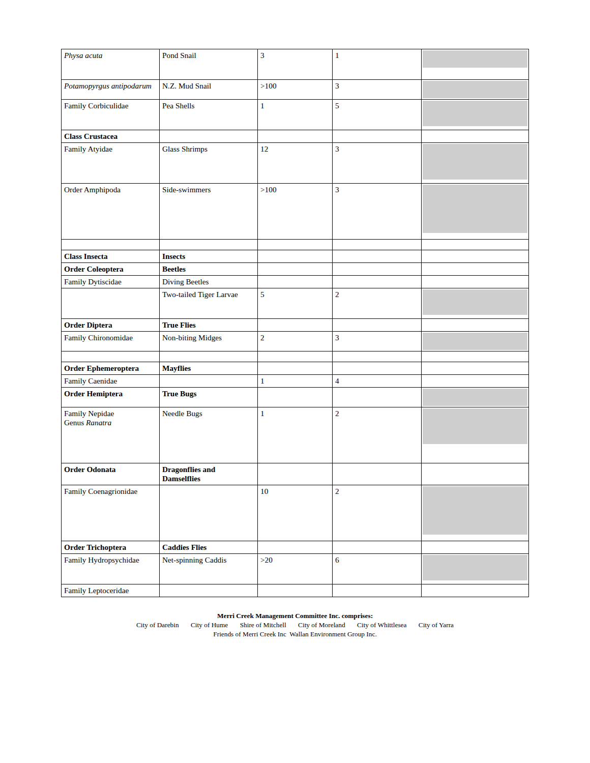| Physa acuta | Pond Snail | 3 | 1 | |
| Potamopyrgus antipodarum | N.Z. Mud Snail | >100 | 3 | |
| Family Corbiculidae | Pea Shells | 1 | 5 | |
| Class Crustacea | | | | |
| Family Atyidae | Glass Shrimps | 12 | 3 | |
| Order Amphipoda | Side-swimmers | >100 | 3 | |
| Class Insecta | Insects | | | |
| Order Coleoptera | Beetles | | | |
| Family Dytiscidae | Diving Beetles | | | |
| | Two-tailed Tiger Larvae | 5 | 2 | |
| Order Diptera | True Flies | | | |
| Family Chironomidae | Non-biting Midges | 2 | 3 | |
| Order Ephemeroptera | Mayflies | | | |
| Family Caenidae | | 1 | 4 | |
| Order Hemiptera | True Bugs | | | |
| Family Nepidae Genus Ranatra | Needle Bugs | 1 | 2 | |
| Order Odonata | Dragonflies and Damselflies | | | |
| Family Coenagrionidae | | 10 | 2 | |
| Order Trichoptera | Caddies Flies | | | |
| Family Hydropsychidae | Net-spinning Caddis | >20 | 6 | |
| Family Leptoceridae | | | | |
Merri Creek Management Committee Inc. comprises:
City of Darebin City of Hume Shire of Mitchell City of Moreland City of Whittlesea City of Yarra
Friends of Merri Creek Inc Wallan Environment Group Inc.